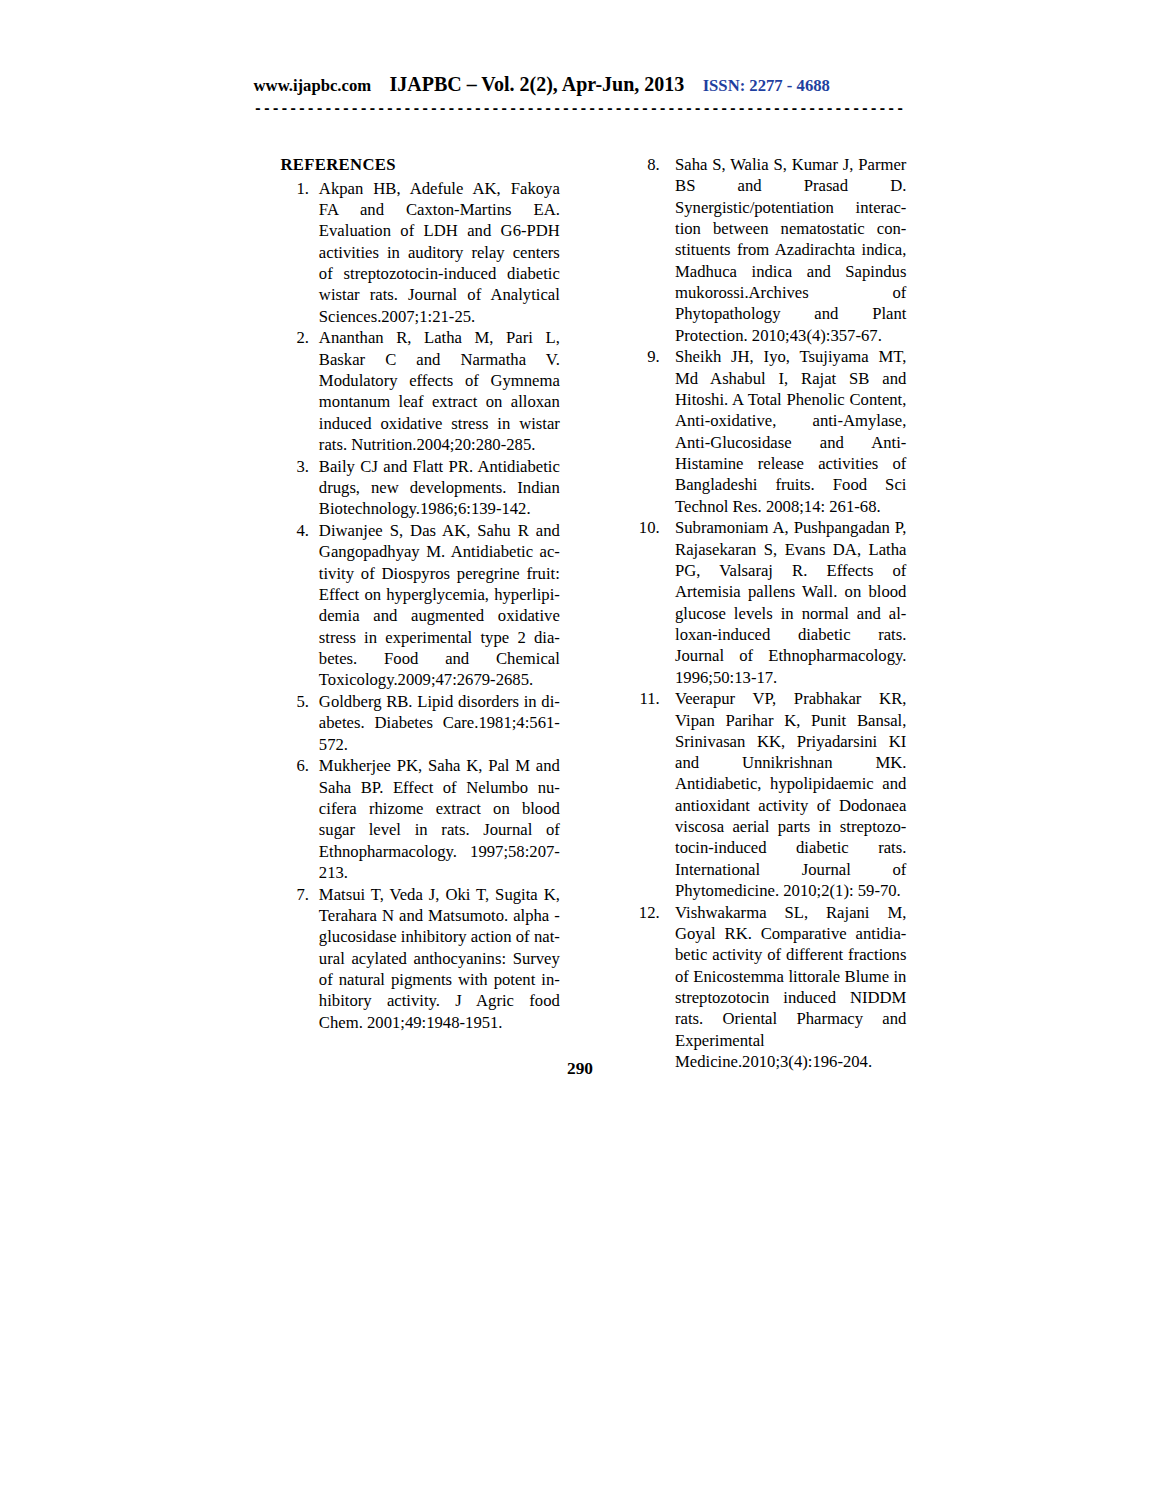www.ijapbc.com IJAPBC – Vol. 2(2), Apr-Jun, 2013 ISSN: 2277 - 4688
-----------------------------------------------------------------------------
REFERENCES
Akpan HB, Adefule AK, Fakoya FA and Caxton-Martins EA. Evaluation of LDH and G6-PDH activities in auditory relay centers of streptozotocin-induced diabetic wistar rats. Journal of Analytical Sciences.2007;1:21-25.
Ananthan R, Latha M, Pari L, Baskar C and Narmatha V. Modulatory effects of Gymnema montanum leaf extract on alloxan induced oxidative stress in wistar rats. Nutrition.2004;20:280-285.
Baily CJ and Flatt PR. Antidiabetic drugs, new developments. Indian Biotechnology.1986;6:139-142.
Diwanjee S, Das AK, Sahu R and Gangopadhyay M. Antidiabetic activity of Diospyros peregrine fruit: Effect on hyperglycemia, hyperlipidemia and augmented oxidative stress in experimental type 2 diabetes. Food and Chemical Toxicology.2009;47:2679-2685.
Goldberg RB. Lipid disorders in diabetes. Diabetes Care.1981;4:561-572.
Mukherjee PK, Saha K, Pal M and Saha BP. Effect of Nelumbo nucifera rhizome extract on blood sugar level in rats. Journal of Ethnopharmacology. 1997;58:207-213.
Matsui T, Veda J, Oki T, Sugita K, Terahara N and Matsumoto. alpha - glucosidase inhibitory action of natural acylated anthocyanins: Survey of natural pigments with potent inhibitory activity. J Agric food Chem. 2001;49:1948-1951.
Saha S, Walia S, Kumar J, Parmer BS and Prasad D. Synergistic/potentiation interaction between nematostatic constituents from Azadirachta indica, Madhuca indica and Sapindus mukorossi.Archives of Phytopathology and Plant Protection. 2010;43(4):357-67.
Sheikh JH, Iyo, Tsujiyama MT, Md Ashabul I, Rajat SB and Hitoshi. A Total Phenolic Content, Anti-oxidative, anti-Amylase, Anti-Glucosidase and Anti-Histamine release activities of Bangladeshi fruits. Food Sci Technol Res. 2008;14: 261-68.
Subramoniam A, Pushpangadan P, Rajasekaran S, Evans DA, Latha PG, Valsaraj R. Effects of Artemisia pallens Wall. on blood glucose levels in normal and alloxan-induced diabetic rats. Journal of Ethnopharmacology. 1996;50:13-17.
Veerapur VP, Prabhakar KR, Vipan Parihar K, Punit Bansal, Srinivasan KK, Priyadarsini KI and Unnikrishnan MK. Antidiabetic, hypolipidaemic and antioxidant activity of Dodonaea viscosa aerial parts in streptozotocin-induced diabetic rats. International Journal of Phytomedicine. 2010;2(1): 59-70.
Vishwakarma SL, Rajani M, Goyal RK. Comparative antidiabetic activity of different fractions of Enicostemma littorale Blume in streptozotocin induced NIDDM rats. Oriental Pharmacy and Experimental Medicine.2010;3(4):196-204.
290